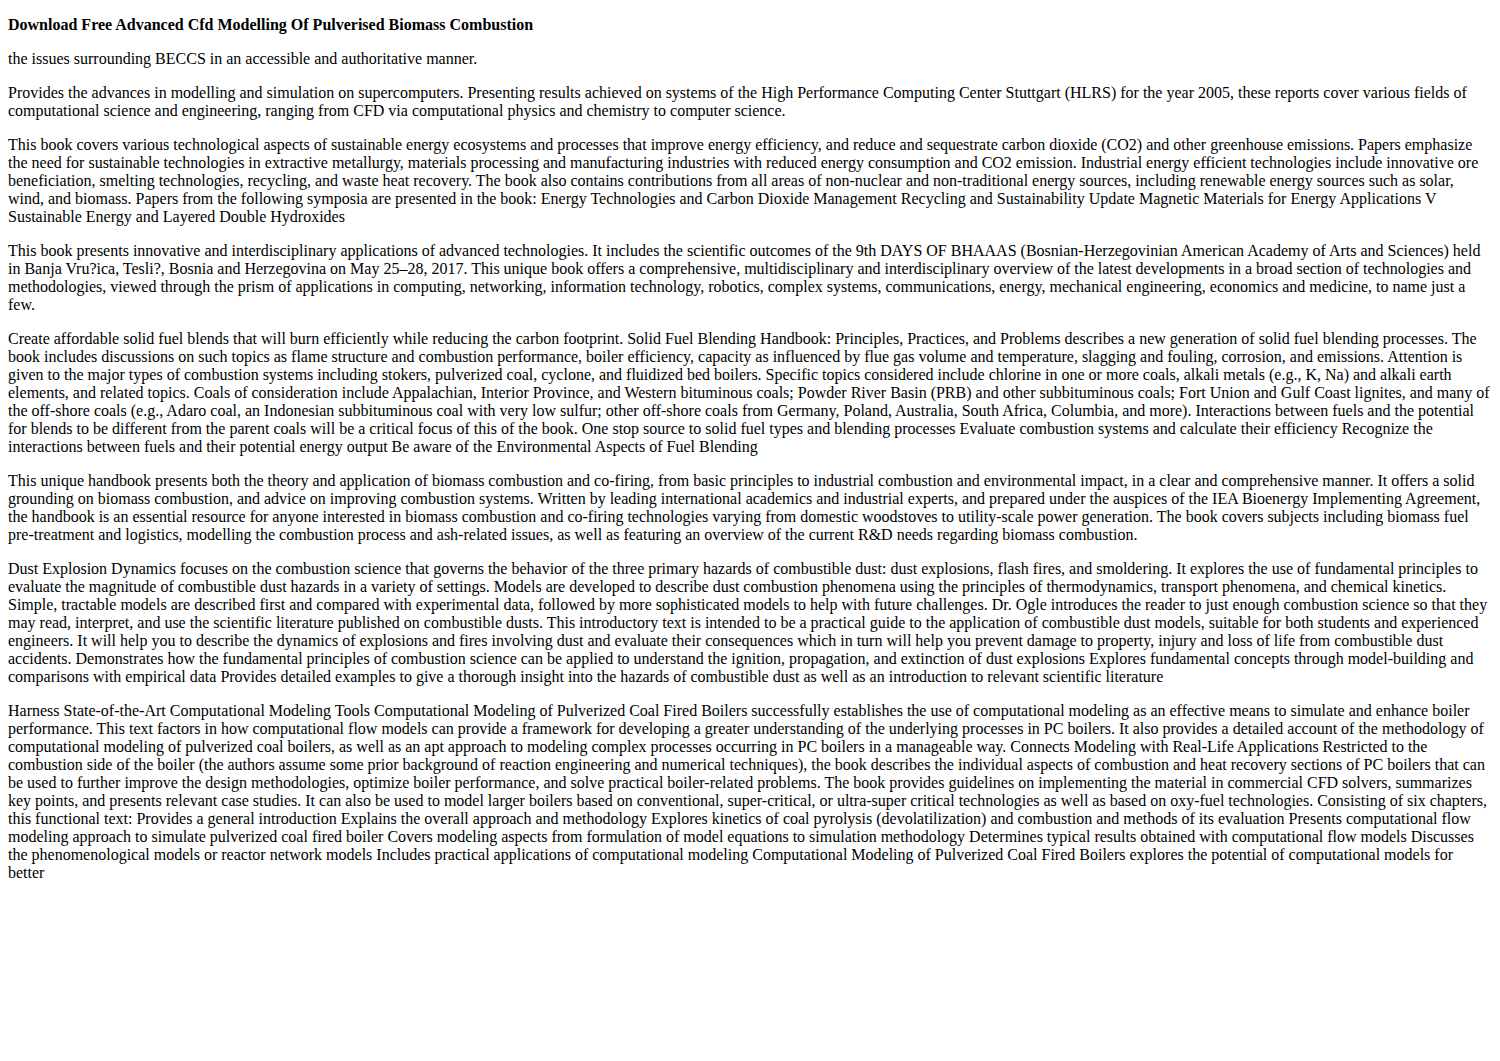Download Free Advanced Cfd Modelling Of Pulverised Biomass Combustion
the issues surrounding BECCS in an accessible and authoritative manner.
Provides the advances in modelling and simulation on supercomputers. Presenting results achieved on systems of the High Performance Computing Center Stuttgart (HLRS) for the year 2005, these reports cover various fields of computational science and engineering, ranging from CFD via computational physics and chemistry to computer science.
This book covers various technological aspects of sustainable energy ecosystems and processes that improve energy efficiency, and reduce and sequestrate carbon dioxide (CO2) and other greenhouse emissions. Papers emphasize the need for sustainable technologies in extractive metallurgy, materials processing and manufacturing industries with reduced energy consumption and CO2 emission. Industrial energy efficient technologies include innovative ore beneficiation, smelting technologies, recycling, and waste heat recovery. The book also contains contributions from all areas of non-nuclear and non-traditional energy sources, including renewable energy sources such as solar, wind, and biomass. Papers from the following symposia are presented in the book: Energy Technologies and Carbon Dioxide Management Recycling and Sustainability Update Magnetic Materials for Energy Applications V Sustainable Energy and Layered Double Hydroxides
This book presents innovative and interdisciplinary applications of advanced technologies. It includes the scientific outcomes of the 9th DAYS OF BHAAAS (Bosnian-Herzegovinian American Academy of Arts and Sciences) held in Banja Vru?ica, Tesli?, Bosnia and Herzegovina on May 25–28, 2017. This unique book offers a comprehensive, multidisciplinary and interdisciplinary overview of the latest developments in a broad section of technologies and methodologies, viewed through the prism of applications in computing, networking, information technology, robotics, complex systems, communications, energy, mechanical engineering, economics and medicine, to name just a few.
Create affordable solid fuel blends that will burn efficiently while reducing the carbon footprint. Solid Fuel Blending Handbook: Principles, Practices, and Problems describes a new generation of solid fuel blending processes. The book includes discussions on such topics as flame structure and combustion performance, boiler efficiency, capacity as influenced by flue gas volume and temperature, slagging and fouling, corrosion, and emissions. Attention is given to the major types of combustion systems including stokers, pulverized coal, cyclone, and fluidized bed boilers. Specific topics considered include chlorine in one or more coals, alkali metals (e.g., K, Na) and alkali earth elements, and related topics. Coals of consideration include Appalachian, Interior Province, and Western bituminous coals; Powder River Basin (PRB) and other subbituminous coals; Fort Union and Gulf Coast lignites, and many of the off-shore coals (e.g., Adaro coal, an Indonesian subbituminous coal with very low sulfur; other off-shore coals from Germany, Poland, Australia, South Africa, Columbia, and more). Interactions between fuels and the potential for blends to be different from the parent coals will be a critical focus of this of the book. One stop source to solid fuel types and blending processes Evaluate combustion systems and calculate their efficiency Recognize the interactions between fuels and their potential energy output Be aware of the Environmental Aspects of Fuel Blending
This unique handbook presents both the theory and application of biomass combustion and co-firing, from basic principles to industrial combustion and environmental impact, in a clear and comprehensive manner. It offers a solid grounding on biomass combustion, and advice on improving combustion systems. Written by leading international academics and industrial experts, and prepared under the auspices of the IEA Bioenergy Implementing Agreement, the handbook is an essential resource for anyone interested in biomass combustion and co-firing technologies varying from domestic woodstoves to utility-scale power generation. The book covers subjects including biomass fuel pre-treatment and logistics, modelling the combustion process and ash-related issues, as well as featuring an overview of the current R&D needs regarding biomass combustion.
Dust Explosion Dynamics focuses on the combustion science that governs the behavior of the three primary hazards of combustible dust: dust explosions, flash fires, and smoldering. It explores the use of fundamental principles to evaluate the magnitude of combustible dust hazards in a variety of settings. Models are developed to describe dust combustion phenomena using the principles of thermodynamics, transport phenomena, and chemical kinetics. Simple, tractable models are described first and compared with experimental data, followed by more sophisticated models to help with future challenges. Dr. Ogle introduces the reader to just enough combustion science so that they may read, interpret, and use the scientific literature published on combustible dusts. This introductory text is intended to be a practical guide to the application of combustible dust models, suitable for both students and experienced engineers. It will help you to describe the dynamics of explosions and fires involving dust and evaluate their consequences which in turn will help you prevent damage to property, injury and loss of life from combustible dust accidents. Demonstrates how the fundamental principles of combustion science can be applied to understand the ignition, propagation, and extinction of dust explosions Explores fundamental concepts through model-building and comparisons with empirical data Provides detailed examples to give a thorough insight into the hazards of combustible dust as well as an introduction to relevant scientific literature
Harness State-of-the-Art Computational Modeling Tools Computational Modeling of Pulverized Coal Fired Boilers successfully establishes the use of computational modeling as an effective means to simulate and enhance boiler performance. This text factors in how computational flow models can provide a framework for developing a greater understanding of the underlying processes in PC boilers. It also provides a detailed account of the methodology of computational modeling of pulverized coal boilers, as well as an apt approach to modeling complex processes occurring in PC boilers in a manageable way. Connects Modeling with Real-Life Applications Restricted to the combustion side of the boiler (the authors assume some prior background of reaction engineering and numerical techniques), the book describes the individual aspects of combustion and heat recovery sections of PC boilers that can be used to further improve the design methodologies, optimize boiler performance, and solve practical boiler-related problems. The book provides guidelines on implementing the material in commercial CFD solvers, summarizes key points, and presents relevant case studies. It can also be used to model larger boilers based on conventional, super-critical, or ultra-super critical technologies as well as based on oxy-fuel technologies. Consisting of six chapters, this functional text: Provides a general introduction Explains the overall approach and methodology Explores kinetics of coal pyrolysis (devolatilization) and combustion and methods of its evaluation Presents computational flow modeling approach to simulate pulverized coal fired boiler Covers modeling aspects from formulation of model equations to simulation methodology Determines typical results obtained with computational flow models Discusses the phenomenological models or reactor network models Includes practical applications of computational modeling Computational Modeling of Pulverized Coal Fired Boilers explores the potential of computational models for better